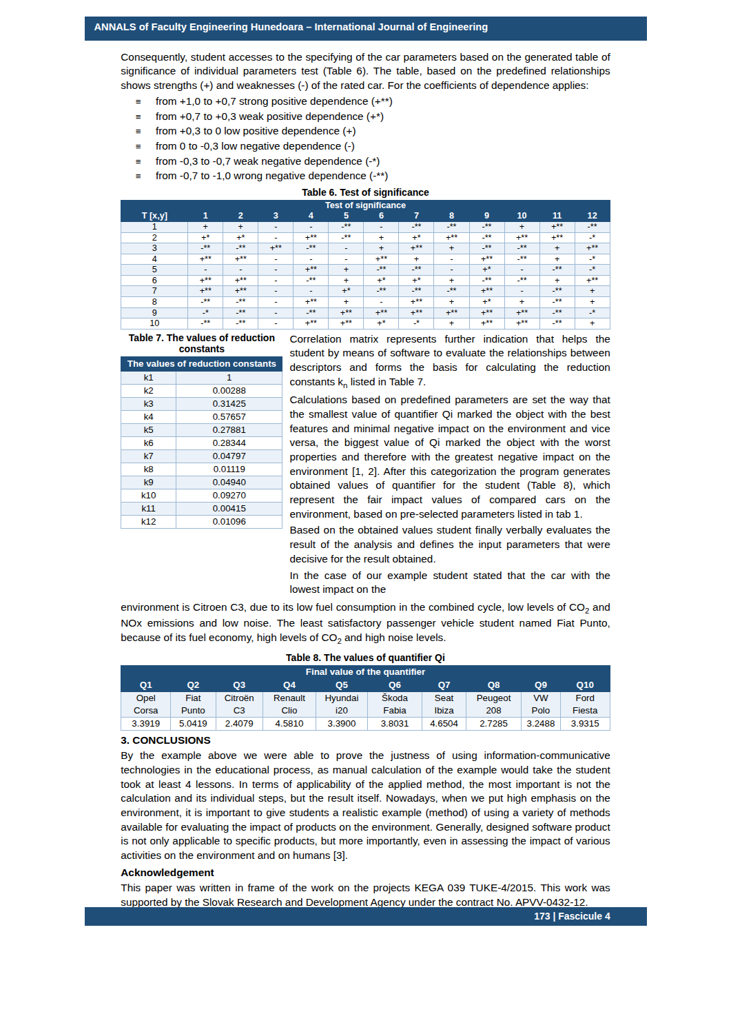ANNALS of Faculty Engineering Hunedoara – International Journal of Engineering
Consequently, student accesses to the specifying of the car parameters based on the generated table of significance of individual parameters test (Table 6). The table, based on the predefined relationships shows strengths (+) and weaknesses (-) of the rated car. For the coefficients of dependence applies:
from +1,0 to +0,7 strong positive dependence (+**)
from +0,7 to +0,3 weak positive dependence (+*)
from +0,3 to 0 low positive dependence (+)
from 0 to -0,3 low negative dependence (-)
from -0,3 to -0,7 weak negative dependence (-*)
from -0,7 to -1,0 wrong negative dependence (-**)
Table 6. Test of significance
| Test of significance |
| --- |
| T [x,y] | 1 | 2 | 3 | 4 | 5 | 6 | 7 | 8 | 9 | 10 | 11 | 12 |
| 1 | + | + | - | - | -** | - | -** | -** | -** | + | +** | -** |
| 2 | +* | +* | - | +** | -** | + | +* | +** | -** | +** | +** | -* |
| 3 | -** | -** | +** | -** | - | + | +** | + | -** | -** | + | +** |
| 4 | +** | +** | - | - | - | +** | + | - | +** | -** | + | -* |
| 5 | - | - | - | +** | + | -** | -** | - | +* | - | -** | -* |
| 6 | +** | +** | - | -** | + | +* | +* | + | -** | -** | + | +** |
| 7 | +** | +** | - | - | +* | -** | -** | -** | +** | - | -** | + |
| 8 | -** | -** | - | +** | + | - | +** | + | +* | + | -** | + |
| 9 | -* | -** | - | -** | +** | +** | +** | +** | +** | +** | -** | -* |
| 10 | -** | -** | - | +** | +** | +* | -* | + | +** | +** | -** | + |
Table 7. The values of reduction constants
| The values of reduction constants |
| --- |
| k1 | 1 |
| k2 | 0.00288 |
| k3 | 0.31425 |
| k4 | 0.57657 |
| k5 | 0.27881 |
| k6 | 0.28344 |
| k7 | 0.04797 |
| k8 | 0.01119 |
| k9 | 0.04940 |
| k10 | 0.09270 |
| k11 | 0.00415 |
| k12 | 0.01096 |
Correlation matrix represents further indication that helps the student by means of software to evaluate the relationships between descriptors and forms the basis for calculating the reduction constants kn listed in Table 7.
Calculations based on predefined parameters are set the way that the smallest value of quantifier Qi marked the object with the best features and minimal negative impact on the environment and vice versa, the biggest value of Qi marked the object with the worst properties and therefore with the greatest negative impact on the environment [1, 2]. After this categorization the program generates obtained values of quantifier for the student (Table 8), which represent the fair impact values of compared cars on the environment, based on pre-selected parameters listed in tab 1.
Based on the obtained values student finally verbally evaluates the result of the analysis and defines the input parameters that were decisive for the result obtained.
In the case of our example student stated that the car with the lowest impact on the
environment is Citroen C3, due to its low fuel consumption in the combined cycle, low levels of CO2 and NOx emissions and low noise. The least satisfactory passenger vehicle student named Fiat Punto, because of its fuel economy, high levels of CO2 and high noise levels.
Table 8. The values of quantifier Qi
| Final value of the quantifier |
| --- |
| Q1 | Q2 | Q3 | Q4 | Q5 | Q6 | Q7 | Q8 | Q9 | Q10 |
| Opel Corsa | Fiat Punto | Citroën C3 | Renault Clio | Hyundai i20 | Škoda Fabia | Seat Ibiza | Peugeot 208 | VW Polo | Ford Fiesta |
| 3.3919 | 5.0419 | 2.4079 | 4.5810 | 3.3900 | 3.8031 | 4.6504 | 2.7285 | 3.2488 | 3.9315 |
3. CONCLUSIONS
By the example above we were able to prove the justness of using information-communicative technologies in the educational process, as manual calculation of the example would take the student took at least 4 lessons. In terms of applicability of the applied method, the most important is not the calculation and its individual steps, but the result itself. Nowadays, when we put high emphasis on the environment, it is important to give students a realistic example (method) of using a variety of methods available for evaluating the impact of products on the environment. Generally, designed software product is not only applicable to specific products, but more importantly, even in assessing the impact of various activities on the environment and on humans [3].
Acknowledgement
This paper was written in frame of the work on the projects KEGA 039 TUKE-4/2015. This work was supported by the Slovak Research and Development Agency under the contract No. APVV-0432-12.
173 | Fascicule 4